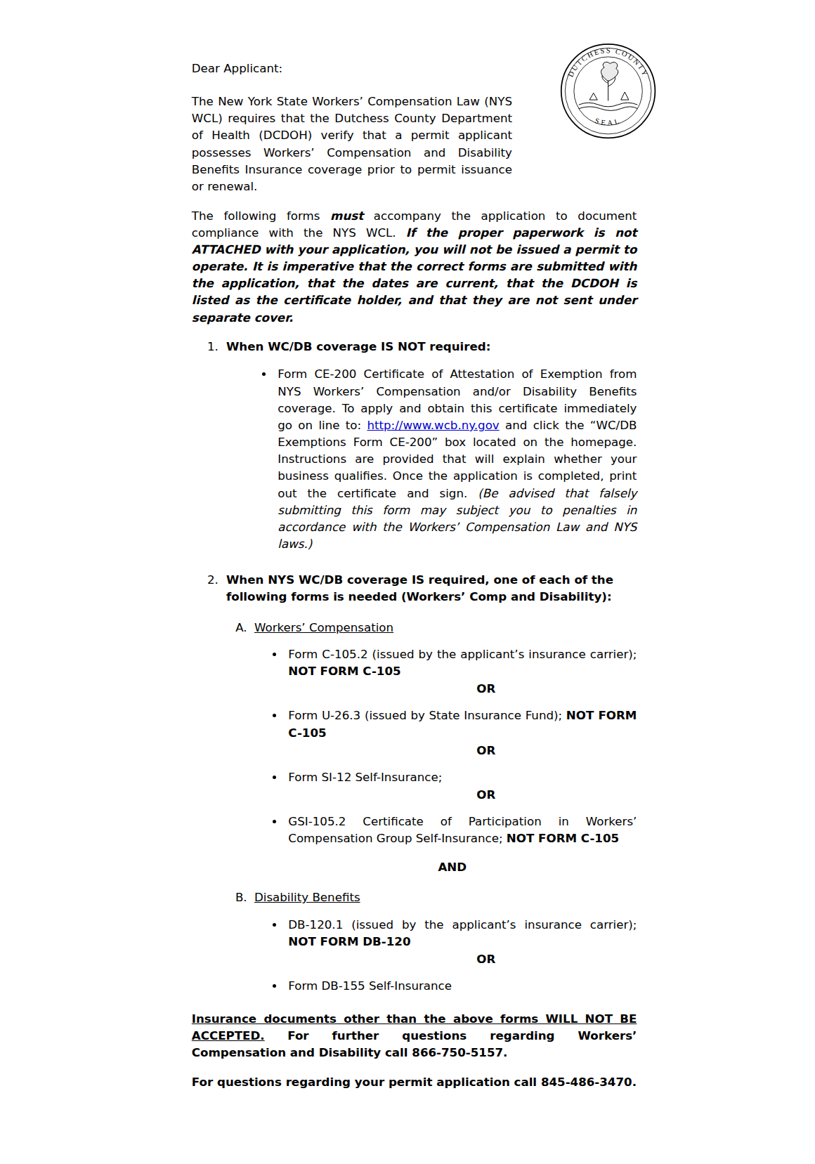DUTCHESS COUNTY SEAL
Dear Applicant:
The New York State Workers’ Compensation Law (NYS WCL) requires that the Dutchess County Department of Health (DCDOH) verify that a permit applicant possesses Workers’ Compensation and Disability Benefits Insurance coverage prior to permit issuance or renewal.
The following forms must accompany the application to document compliance with the NYS WCL. If the proper paperwork is not ATTACHED with your application, you will not be issued a permit to operate. It is imperative that the correct forms are submitted with the application, that the dates are current, that the DCDOH is listed as the certificate holder, and that they are not sent under separate cover.
When WC/DB coverage IS NOT required:
Form CE-200 Certificate of Attestation of Exemption from NYS Workers’ Compensation and/or Disability Benefits coverage. To apply and obtain this certificate immediately go on line to: http://www.wcb.ny.gov and click the “WC/DB Exemptions Form CE-200” box located on the homepage. Instructions are provided that will explain whether your business qualifies. Once the application is completed, print out the certificate and sign. (Be advised that falsely submitting this form may subject you to penalties in accordance with the Workers’ Compensation Law and NYS laws.)
When NYS WC/DB coverage IS required, one of each of the following forms is needed (Workers’ Comp and Disability):
Workers’ Compensation
Form C-105.2 (issued by the applicant’s insurance carrier); NOT FORM C-105
OR
Form U-26.3 (issued by State Insurance Fund); NOT FORM C-105
OR
Form SI-12 Self-Insurance;
OR
GSI-105.2 Certificate of Participation in Workers’ Compensation Group Self-Insurance; NOT FORM C-105
AND
Disability Benefits
DB-120.1 (issued by the applicant’s insurance carrier); NOT FORM DB-120
OR
Form DB-155 Self-Insurance
Insurance documents other than the above forms WILL NOT BE ACCEPTED. For further questions regarding Workers’ Compensation and Disability call 866-750-5157.
For questions regarding your permit application call 845-486-3470.